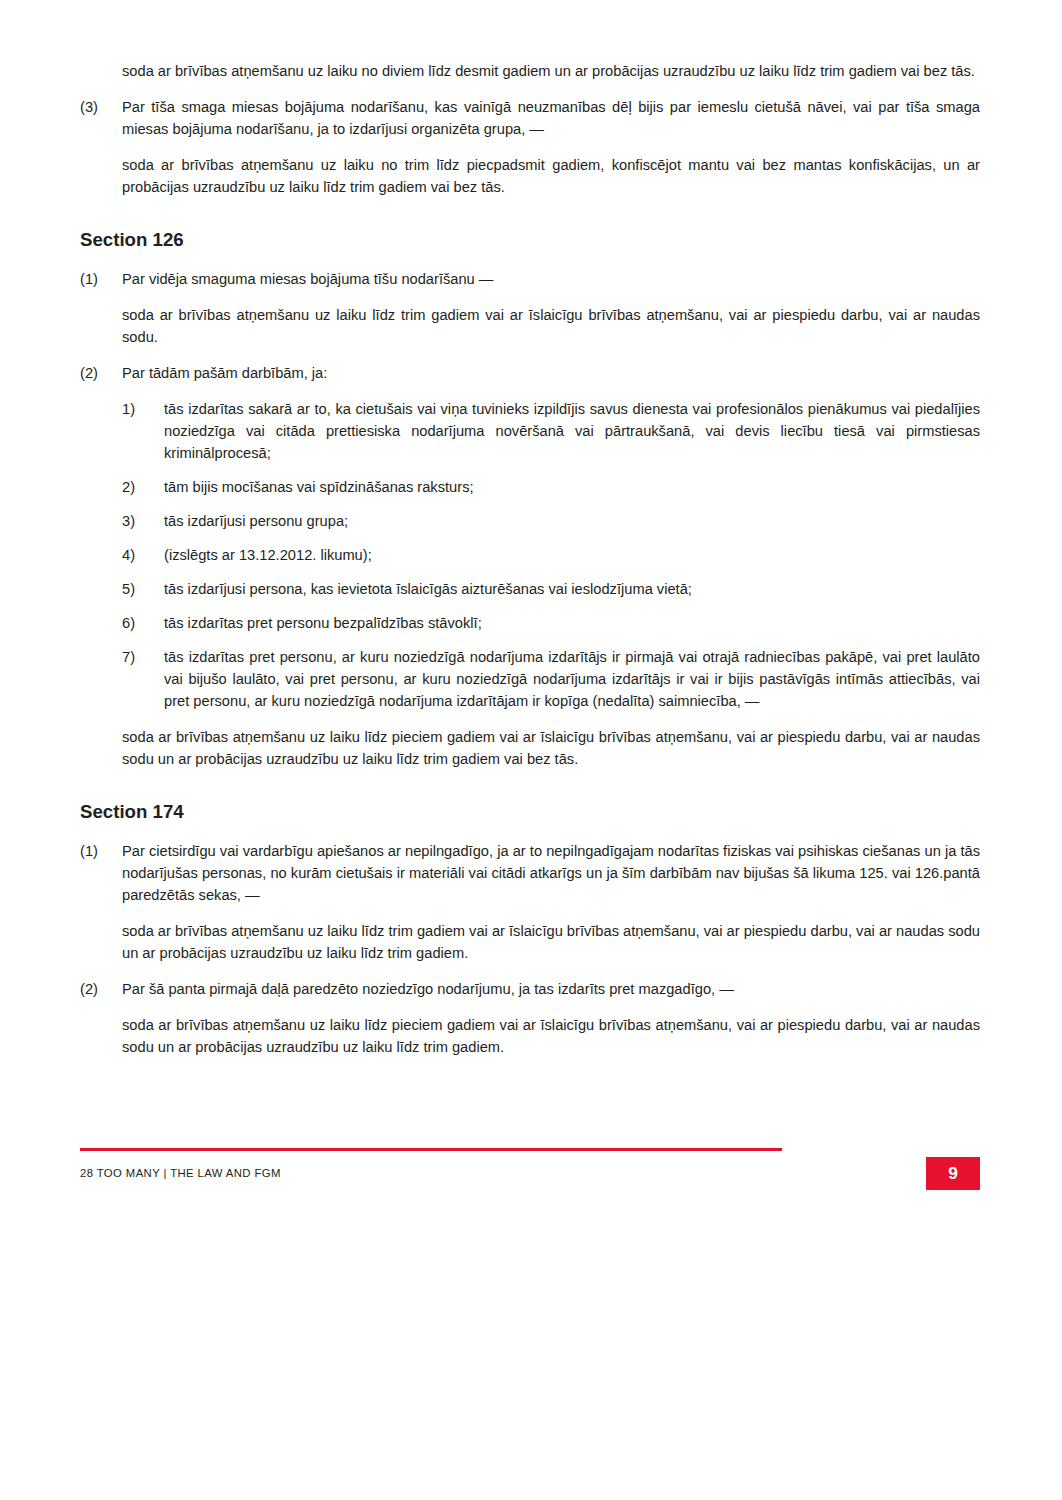soda ar brīvības atņemšanu uz laiku no diviem līdz desmit gadiem un ar probācijas uzraudzību uz laiku līdz trim gadiem vai bez tās.
(3)
Par tīša smaga miesas bojājuma nodarīšanu, kas vainīgā neuzmanības dēļ bijis par iemeslu cietušā nāvei, vai par tīša smaga miesas bojājuma nodarīšanu, ja to izdarījusi organizēta grupa, —
soda ar brīvības atņemšanu uz laiku no trim līdz piecpadsmit gadiem, konfiscējot mantu vai bez mantas konfiskācijas, un ar probācijas uzraudzību uz laiku līdz trim gadiem vai bez tās.
Section 126
(1)
Par vidēja smaguma miesas bojājuma tīšu nodarīšanu —
soda ar brīvības atņemšanu uz laiku līdz trim gadiem vai ar īslaicīgu brīvības atņemšanu, vai ar piespiedu darbu, vai ar naudas sodu.
(2)
Par tādām pašām darbībām, ja:
1) tās izdarītas sakarā ar to, ka cietušais vai viņa tuvinieks izpildījis savus dienesta vai profesionālos pienākumus vai piedalījies noziedzīga vai citāda prettiesiska nodarījuma novēršanā vai pārtraukšanā, vai devis liecību tiesā vai pirmstiesas kriminālprocesā;
2) tām bijis mocīšanas vai spīdzināšanas raksturs;
3) tās izdarījusi personu grupa;
4)(izslēgts ar 13.12.2012. likumu);
5) tās izdarījusi persona, kas ievietota īslaicīgās aizturēšanas vai ieslodzījuma vietā;
6) tās izdarītas pret personu bezpalīdzības stāvoklī;
7) tās izdarītas pret personu, ar kuru noziedzīgā nodarījuma izdarītājs ir pirmajā vai otrajā radniecības pakāpē, vai pret laulāto vai bijušo laulāto, vai pret personu, ar kuru noziedzīgā nodarījuma izdarītājs ir vai ir bijis pastāvīgās intīmās attiecībās, vai pret personu, ar kuru noziedzīgā nodarījuma izdarītājam ir kopīga (nedalīta) saimniecība, —
soda ar brīvības atņemšanu uz laiku līdz pieciem gadiem vai ar īslaicīgu brīvības atņemšanu, vai ar piespiedu darbu, vai ar naudas sodu un ar probācijas uzraudzību uz laiku līdz trim gadiem vai bez tās.
Section 174
(1)
Par cietsirdīgu vai vardarbīgu apiešanos ar nepilngadīgo, ja ar to nepilngadīgajam nodarītas fiziskas vai psihiskas ciešanas un ja tās nodarījušas personas, no kurām cietušais ir materiāli vai citādi atkarīgs un ja šīm darbībām nav bijušas šā likuma 125. vai 126.pantā paredzētās sekas, —
soda ar brīvības atņemšanu uz laiku līdz trim gadiem vai ar īslaicīgu brīvības atņemšanu, vai ar piespiedu darbu, vai ar naudas sodu un ar probācijas uzraudzību uz laiku līdz trim gadiem.
(2)
Par šā panta pirmajā daļā paredzēto noziedzīgo nodarījumu, ja tas izdarīts pret mazgadīgo, —
soda ar brīvības atņemšanu uz laiku līdz pieciem gadiem vai ar īslaicīgu brīvības atņemšanu, vai ar piespiedu darbu, vai ar naudas sodu un ar probācijas uzraudzību uz laiku līdz trim gadiem.
28 Too Many | The Law and FGM
9